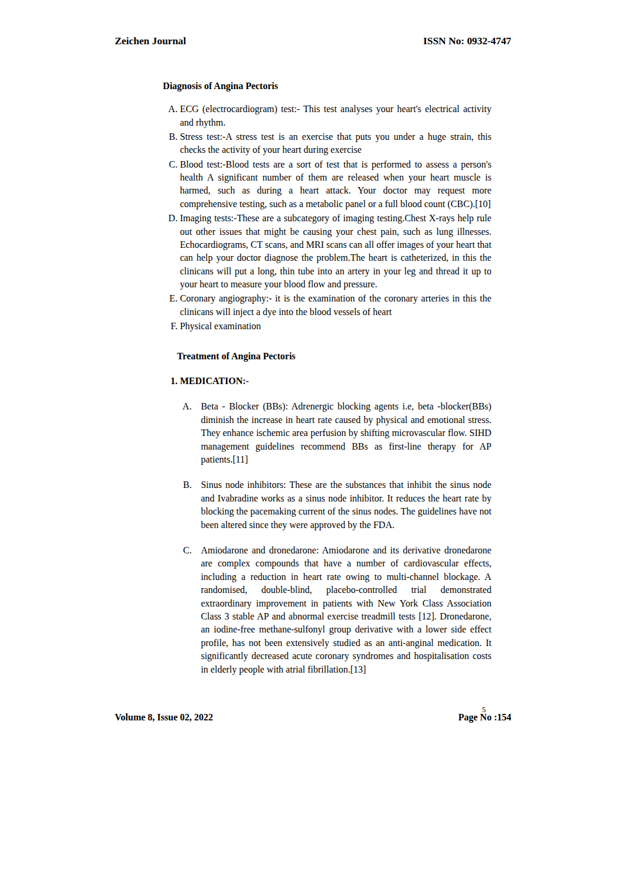Zeichen Journal ISSN No: 0932-4747
Diagnosis of Angina Pectoris
ECG (electrocardiogram) test:- This test analyses your heart's electrical activity and rhythm.
Stress test:-A stress test is an exercise that puts you under a huge strain, this checks the activity of your heart during exercise
Blood test:-Blood tests are a sort of test that is performed to assess a person's health A significant number of them are released when your heart muscle is harmed, such as during a heart attack. Your doctor may request more comprehensive testing, such as a metabolic panel or a full blood count (CBC).[10]
Imaging tests:-These are a subcategory of imaging testing.Chest X-rays help rule out other issues that might be causing your chest pain, such as lung illnesses. Echocardiograms, CT scans, and MRI scans can all offer images of your heart that can help your doctor diagnose the problem.The heart is catheterized, in this the clinicans will put a long, thin tube into an artery in your leg and thread it up to your heart to measure your blood flow and pressure.
Coronary angiography:- it is the examination of the coronary arteries in this the clinicans will inject a dye into the blood vessels of heart
Physical examination
Treatment of Angina Pectoris
MEDICATION:-
Beta - Blocker (BBs): Adrenergic blocking agents i.e, beta -blocker(BBs) diminish the increase in heart rate caused by physical and emotional stress. They enhance ischemic area perfusion by shifting microvascular flow. SIHD management guidelines recommend BBs as first-line therapy for AP patients.[11]
Sinus node inhibitors: These are the substances that inhibit the sinus node and Ivabradine works as a sinus node inhibitor. It reduces the heart rate by blocking the pacemaking current of the sinus nodes. The guidelines have not been altered since they were approved by the FDA.
Amiodarone and dronedarone: Amiodarone and its derivative dronedarone are complex compounds that have a number of cardiovascular effects, including a reduction in heart rate owing to multi-channel blockage. A randomised, double-blind, placebo-controlled trial demonstrated extraordinary improvement in patients with New York Class Association Class 3 stable AP and abnormal exercise treadmill tests [12]. Dronedarone, an iodine-free methane-sulfonyl group derivative with a lower side effect profile, has not been extensively studied as an anti-anginal medication. It significantly decreased acute coronary syndromes and hospitalisation costs in elderly people with atrial fibrillation.[13]
5
Volume 8, Issue 02, 2022 Page No :154